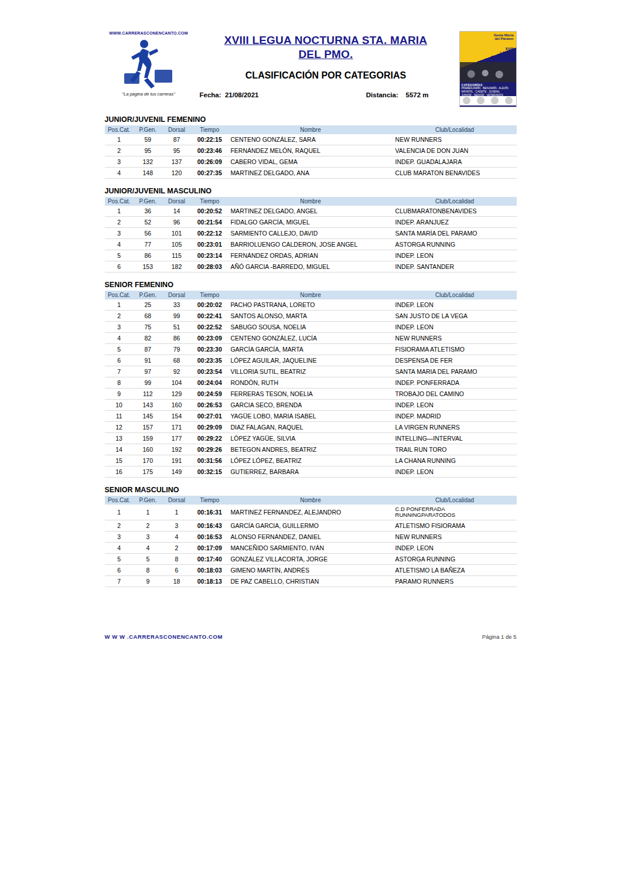WWW.CARRERASCONENCANTO.COM
"La página de tus carreras"
XVIII LEGUA NOCTURNA STA. MARIA
DEL PMO.
CLASIFICACIÓN POR CATEGORIAS
Fecha: 21/08/2021
Distancia: 5572 m
Santa María
del Páramo
XVIII
LEGUA
NOCTURNA
POPULAR
CATEGORÍAS PREBENJAMÍN · BENJAMÍN · ALEVÍN
INFANTIL · CADETE · JUVENIL
JUNIOR · SENIOR · VETERANOS
21 AGOSTO 2021 · 20:30 H
JUNIOR/JUVENIL FEMENINO
| Pos.Cat. | P.Gen. | Dorsal | Tiempo | Nombre | Club/Localidad |
| --- | --- | --- | --- | --- | --- |
| 1 | 59 | 87 | 00:22:15 | CENTENO GONZÁLEZ, SARA | NEW RUNNERS |
| 2 | 95 | 95 | 00:23:46 | FERNÁNDEZ MELÓN, RAQUEL | VALENCIA DE DON JUAN |
| 3 | 132 | 137 | 00:26:09 | CABERO VIDAL, GEMA | INDEP. GUADALAJARA |
| 4 | 148 | 120 | 00:27:35 | MARTINEZ DELGADO, ANA | CLUB MARATON BENAVIDES |
JUNIOR/JUVENIL MASCULINO
| Pos.Cat. | P.Gen. | Dorsal | Tiempo | Nombre | Club/Localidad |
| --- | --- | --- | --- | --- | --- |
| 1 | 36 | 14 | 00:20:52 | MARTINEZ DELGADO, ANGEL | CLUBMARATONBENAVIDES |
| 2 | 52 | 96 | 00:21:54 | FIDALGO GARCÍA, MIGUEL | INDEP. ARANJUEZ |
| 3 | 56 | 101 | 00:22:12 | SARMIENTO CALLEJO, DAVID | SANTA MARÍA DEL PARAMO |
| 4 | 77 | 105 | 00:23:01 | BARRIOLUENGO CALDERON, JOSE ANGEL | ASTORGA RUNNING |
| 5 | 86 | 115 | 00:23:14 | FERNÁNDEZ ORDAS, ADRIAN | INDEP. LEON |
| 6 | 153 | 182 | 00:28:03 | AÑÓ GARCIA -BARREDO, MIGUEL | INDEP. SANTANDER |
SENIOR FEMENINO
| Pos.Cat. | P.Gen. | Dorsal | Tiempo | Nombre | Club/Localidad |
| --- | --- | --- | --- | --- | --- |
| 1 | 25 | 33 | 00:20:02 | PACHO PASTRANA, LORETO | INDEP. LEON |
| 2 | 68 | 99 | 00:22:41 | SANTOS ALONSO, MARTA | SAN JUSTO DE LA VEGA |
| 3 | 75 | 51 | 00:22:52 | SABUGO SOUSA, NOELIA | INDEP. LEON |
| 4 | 82 | 86 | 00:23:09 | CENTENO GONZÁLEZ, LUCÍA | NEW RUNNERS |
| 5 | 87 | 79 | 00:23:30 | GARCÍA GARCÍA, MARTA | FISIORAMA ATLETISMO |
| 6 | 91 | 68 | 00:23:35 | LÓPEZ AGUILAR, JAQUELINE | DESPENSA DE FER |
| 7 | 97 | 92 | 00:23:54 | VILLORIA SUTIL, BEATRIZ | SANTA MARIA DEL PARAMO |
| 8 | 99 | 104 | 00:24:04 | RONDÓN, RUTH | INDEP. PONFERRADA |
| 9 | 112 | 129 | 00:24:59 | FERRERAS TESON, NOELIA | TROBAJO DEL CAMINO |
| 10 | 143 | 160 | 00:26:53 | GARCIA SECO, BRENDA | INDEP. LEON |
| 11 | 145 | 154 | 00:27:01 | YAGÜE LOBO, MARIA ISABEL | INDEP. MADRID |
| 12 | 157 | 171 | 00:29:09 | DIAZ FALAGAN, RAQUEL | LA VIRGEN RUNNERS |
| 13 | 159 | 177 | 00:29:22 | LÓPEZ YAGÜE, SILVIA | INTELLING—INTERVAL |
| 14 | 160 | 192 | 00:29:26 | BETEGON ANDRES, BEATRIZ | TRAIL RUN TORO |
| 15 | 170 | 191 | 00:31:56 | LÓPEZ LÓPEZ, BEATRIZ | LA CHANA RUNNING |
| 16 | 175 | 149 | 00:32:15 | GUTIERREZ, BARBARA | INDEP. LEON |
SENIOR MASCULINO
| Pos.Cat. | P.Gen. | Dorsal | Tiempo | Nombre | Club/Localidad |
| --- | --- | --- | --- | --- | --- |
| 1 | 1 | 1 | 00:16:31 | MARTINEZ FERNANDEZ, ALEJANDRO | C.D PONFERRADA RUNNINGPARATODOS |
| 2 | 2 | 3 | 00:16:43 | GARCÍA GARCIA, GUILLERMO | ATLETISMO FISIORAMA |
| 3 | 3 | 4 | 00:16:53 | ALONSO FERNÁNDEZ, DANIEL | NEW RUNNERS |
| 4 | 4 | 2 | 00:17:09 | MANCEÑIDO SARMIENTO, IVÁN | INDEP. LEON |
| 5 | 5 | 8 | 00:17:40 | GONZÁLEZ VILLACORTA, JORGE | ASTORGA RUNNING |
| 6 | 8 | 6 | 00:18:03 | GIMENO MARTÍN, ANDRÉS | ATLETISMO LA BAÑEZA |
| 7 | 9 | 18 | 00:18:13 | DE PAZ CABELLO, CHRISTIAN | PARAMO RUNNERS |
W W W .CARRERASCONENCANTO.COM
Página 1 de 5